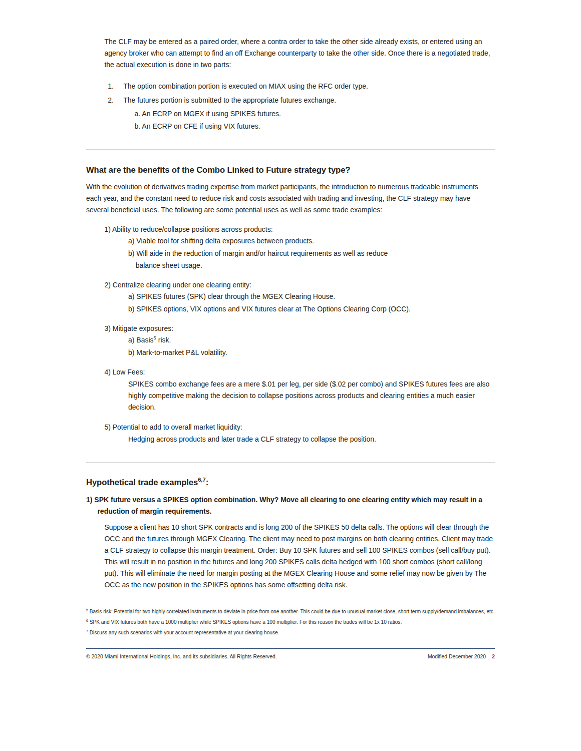The CLF may be entered as a paired order, where a contra order to take the other side already exists, or entered using an agency broker who can attempt to find an off Exchange counterparty to take the other side. Once there is a negotiated trade, the actual execution is done in two parts:
The option combination portion is executed on MIAX using the RFC order type.
The futures portion is submitted to the appropriate futures exchange.
a. An ECRP on MGEX if using SPIKES futures.
b. An ECRP on CFE if using VIX futures.
What are the benefits of the Combo Linked to Future strategy type?
With the evolution of derivatives trading expertise from market participants, the introduction to numerous tradeable instruments each year, and the constant need to reduce risk and costs associated with trading and investing, the CLF strategy may have several beneficial uses. The following are some potential uses as well as some trade examples:
1) Ability to reduce/collapse positions across products:
a) Viable tool for shifting delta exposures between products.
b) Will aide in the reduction of margin and/or haircut requirements as well as reduce
balance sheet usage.
2) Centralize clearing under one clearing entity:
a) SPIKES futures (SPK) clear through the MGEX Clearing House.
b) SPIKES options, VIX options and VIX futures clear at The Options Clearing Corp (OCC).
3) Mitigate exposures:
a) Basis5 risk.
b) Mark-to-market P&L volatility.
4) Low Fees:
SPIKES combo exchange fees are a mere $.01 per leg, per side ($.02 per combo) and SPIKES futures fees are also highly competitive making the decision to collapse positions across products and clearing entities a much easier decision.
5) Potential to add to overall market liquidity:
Hedging across products and later trade a CLF strategy to collapse the position.
Hypothetical trade examples6,7:
1) SPK future versus a SPIKES option combination. Why? Move all clearing to one clearing entity which may result in a reduction of margin requirements.
Suppose a client has 10 short SPK contracts and is long 200 of the SPIKES 50 delta calls. The options will clear through the OCC and the futures through MGEX Clearing. The client may need to post margins on both clearing entities. Client may trade a CLF strategy to collapse this margin treatment. Order: Buy 10 SPK futures and sell 100 SPIKES combos (sell call/buy put). This will result in no position in the futures and long 200 SPIKES calls delta hedged with 100 short combos (short call/long put). This will eliminate the need for margin posting at the MGEX Clearing House and some relief may now be given by The OCC as the new position in the SPIKES options has some offsetting delta risk.
5 Basis risk: Potential for two highly correlated instruments to deviate in price from one another. This could be due to unusual market close, short term supply/demand imbalances, etc.
6 SPK and VIX futures both have a 1000 multiplier while SPIKES options have a 100 multiplier. For this reason the trades will be 1x 10 ratios.
7 Discuss any such scenarios with your account representative at your clearing house.
© 2020 Miami International Holdings, Inc. and its subsidiaries. All Rights Reserved.
Modified December 2020 2